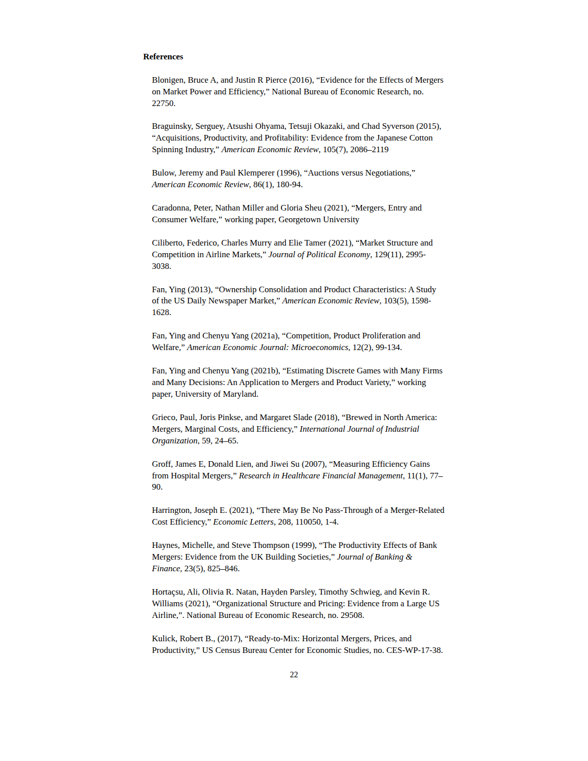References
Blonigen, Bruce A, and Justin R Pierce (2016), “Evidence for the Effects of Mergers on Market Power and Efficiency,” National Bureau of Economic Research, no. 22750.
Braguinsky, Serguey, Atsushi Ohyama, Tetsuji Okazaki, and Chad Syverson (2015), “Acquisitions, Productivity, and Profitability: Evidence from the Japanese Cotton Spinning Industry,” American Economic Review, 105(7), 2086–2119
Bulow, Jeremy and Paul Klemperer (1996), “Auctions versus Negotiations,” American Economic Review, 86(1), 180-94.
Caradonna, Peter, Nathan Miller and Gloria Sheu (2021), “Mergers, Entry and Consumer Welfare,” working paper, Georgetown University
Ciliberto, Federico, Charles Murry and Elie Tamer (2021), “Market Structure and Competition in Airline Markets,” Journal of Political Economy, 129(11), 2995-3038.
Fan, Ying (2013), “Ownership Consolidation and Product Characteristics: A Study of the US Daily Newspaper Market,” American Economic Review, 103(5), 1598-1628.
Fan, Ying and Chenyu Yang (2021a), “Competition, Product Proliferation and Welfare,” American Economic Journal: Microeconomics, 12(2), 99-134.
Fan, Ying and Chenyu Yang (2021b), “Estimating Discrete Games with Many Firms and Many Decisions: An Application to Mergers and Product Variety,” working paper, University of Maryland.
Grieco, Paul, Joris Pinkse, and Margaret Slade (2018), “Brewed in North America: Mergers, Marginal Costs, and Efficiency,” International Journal of Industrial Organization, 59, 24–65.
Groff, James E, Donald Lien, and Jiwei Su (2007), “Measuring Efficiency Gains from Hospital Mergers,” Research in Healthcare Financial Management, 11(1), 77–90.
Harrington, Joseph E. (2021), “There May Be No Pass-Through of a Merger-Related Cost Efficiency,” Economic Letters, 208, 110050, 1-4.
Haynes, Michelle, and Steve Thompson (1999), “The Productivity Effects of Bank Mergers: Evidence from the UK Building Societies,” Journal of Banking & Finance, 23(5), 825–846.
Hortaçsu, Ali, Olivia R. Natan, Hayden Parsley, Timothy Schwieg, and Kevin R. Williams (2021), “Organizational Structure and Pricing: Evidence from a Large US Airline,”. National Bureau of Economic Research, no. 29508.
Kulick, Robert B., (2017), “Ready-to-Mix: Horizontal Mergers, Prices, and Productivity,” US Census Bureau Center for Economic Studies, no. CES-WP-17-38.
22